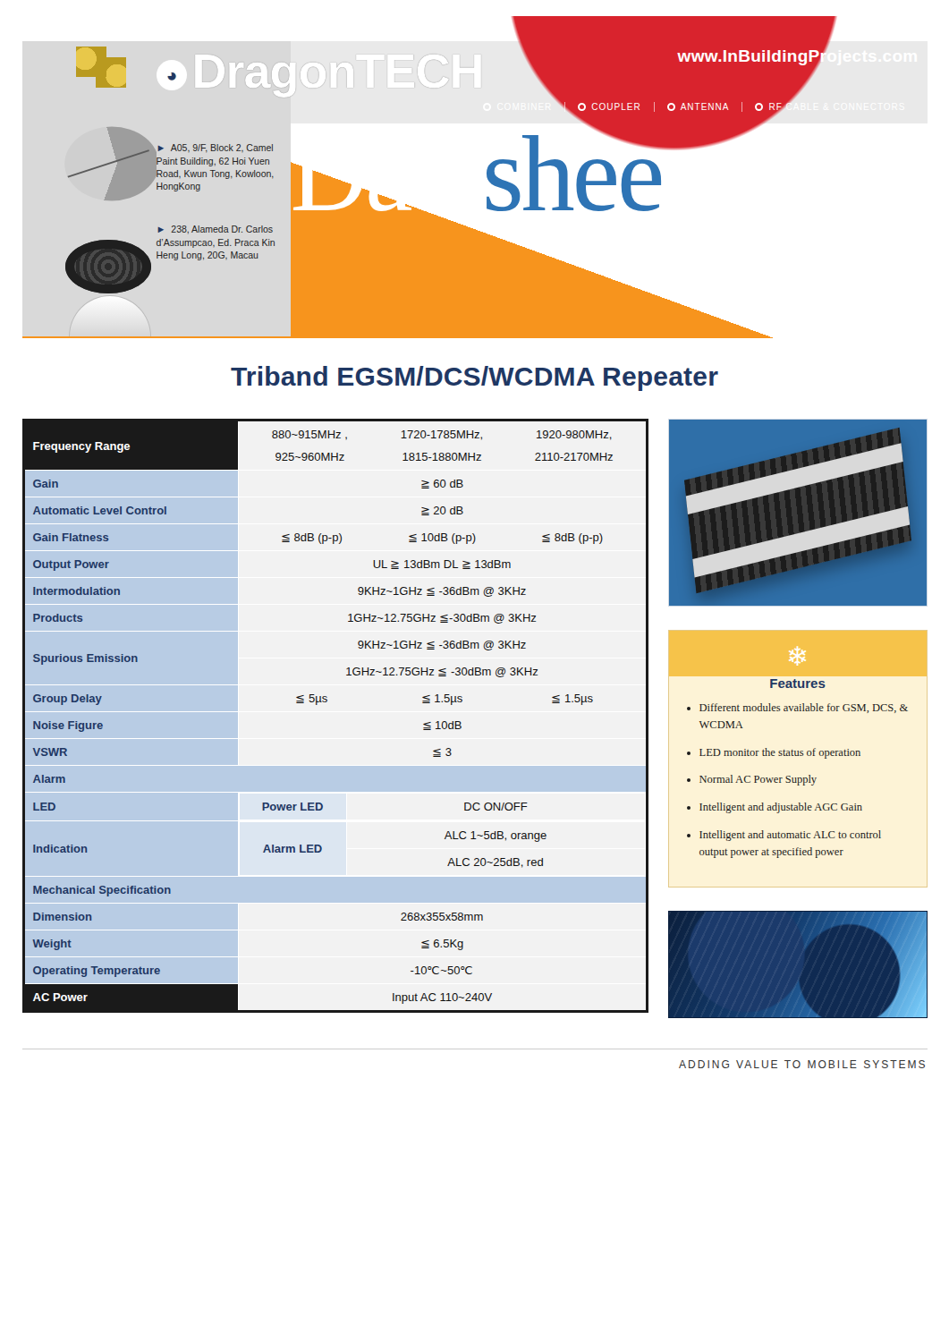www.InBuildingProjects.com
COMBINER COUPLER ANTENNA RF CABLE & CONNECTORS
◕Dragon TECH
Data shee
► A05, 9/F, Block 2, Camel Paint Building, 62 Hoi Yuen Road, Kwun Tong, Kowloon, HongKong
► 238, Alameda Dr. Carlos d’Assumpcao, Ed. Praca Kin Heng Long, 20G, Macau
Triband EGSM/DCS/WCDMA Repeater
| Frequency Range | 880~915MHz , 1720-1785MHz, 1920-980MHz, 925~960MHz 1815-1880MHz 2110-2170MHz |
| Gain | ≧ 60 dB |
| Automatic Level Control | ≧ 20 dB |
| Gain Flatness | ≦ 8dB (p-p) ≦ 10dB (p-p) ≦ 8dB (p-p) |
| Output Power | UL ≧ 13dBm DL ≧ 13dBm |
| Intermodulation | 9KHz~1GHz ≦ -36dBm @ 3KHz |
| Products | 1GHz~12.75GHz ≦-30dBm @ 3KHz |
| Spurious Emission | 9KHz~1GHz ≦ -36dBm @ 3KHz |
| 1GHz~12.75GHz ≦ -30dBm @ 3KHz |
| Group Delay | ≦ 5µs ≦ 1.5µs ≦ 1.5µs |
| Noise Figure | ≦ 10dB |
| VSWR | ≦ 3 |
| Alarm |
| LED | / Power LED / DC ON/OFF / |
| Indication | / Alarm LED / ALC 1~5dB, orange / / ALC 20~25dB, red / |
| Mechanical Specification |
| Dimension | 268x355x58mm |
| Weight | ≦ 6.5Kg |
| Operating Temperature | -10℃~50℃ |
| AC Power | Input AC 110~240V |
❄
Features
Different modules available for GSM, DCS, & WCDMA
LED monitor the status of operation
Normal AC Power Supply
Intelligent and adjustable AGC Gain
Intelligent and automatic ALC to control output power at specified power
ADDING VALUE TO MOBILE SYSTEMS